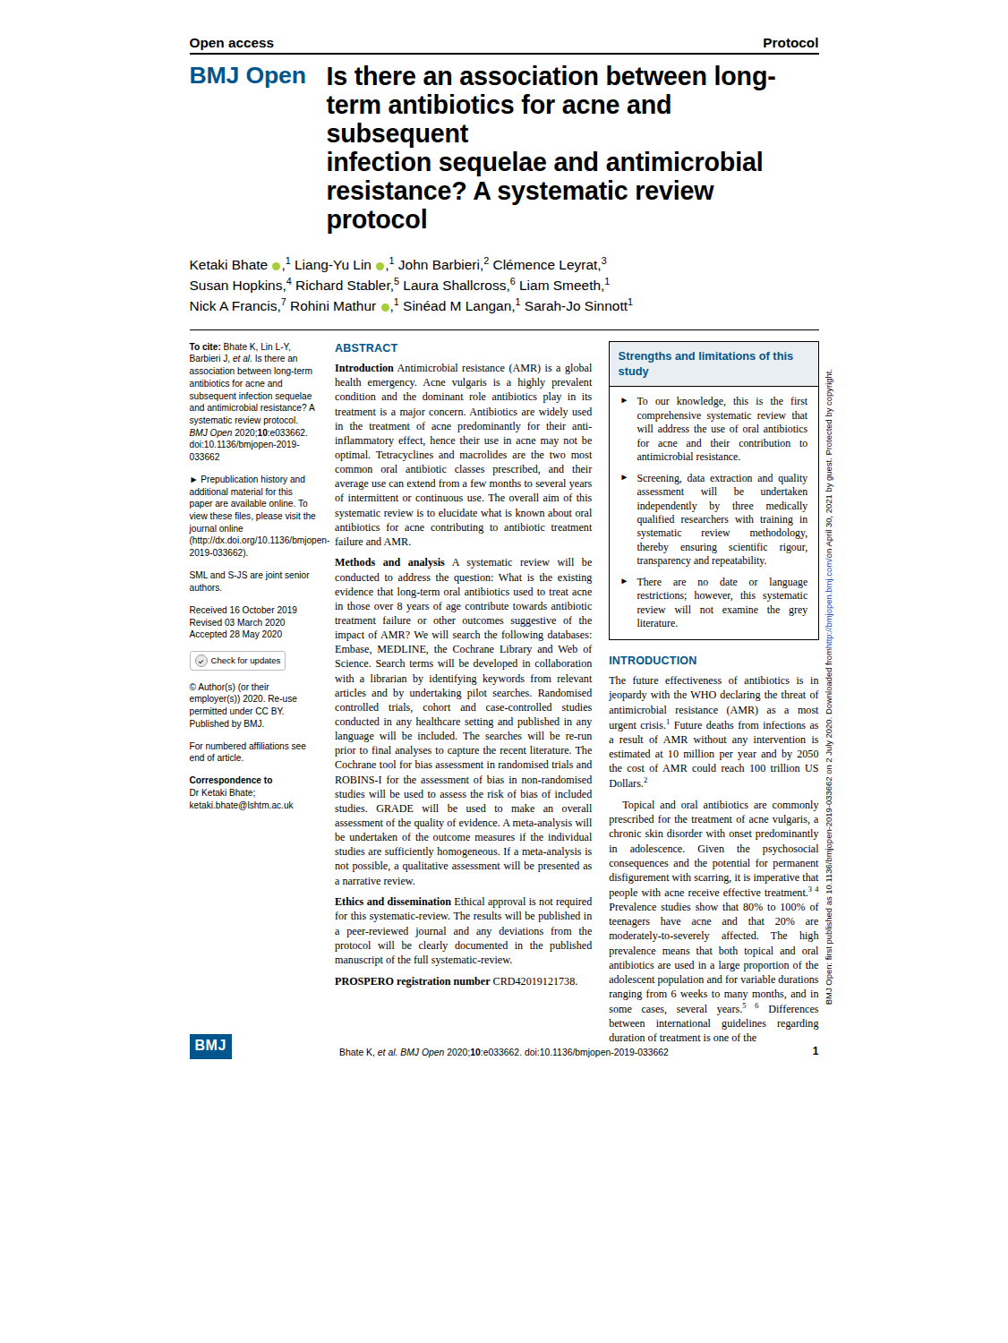BMJ Open: first published as 10.1136/bmjopen-2019-033662 on 2 July 2020. Downloaded from http://bmjopen.bmj.com/ on April 30, 2021 by guest. Protected by copyright.
Open access
Protocol
BMJ Open
Is there an association between long-
term antibiotics for acne and subsequent
infection sequelae and antimicrobial
resistance? A systematic review protocol
Ketaki Bhate ,1 Liang-Yu Lin ,1 John Barbieri,2 Clémence Leyrat,3
Susan Hopkins,4 Richard Stabler,5 Laura Shallcross,6 Liam Smeeth,1
Nick A Francis,7 Rohini Mathur ,1 Sinéad M Langan,1 Sarah-Jo Sinnott1
To cite: Bhate K, Lin L-Y, Barbieri J, et al. Is there an association between long-term antibiotics for acne and subsequent infection sequelae and antimicrobial resistance? A systematic review protocol. BMJ Open 2020;10:e033662. doi:10.1136/bmjopen-2019-033662
► Prepublication history and additional material for this paper are available online. To view these files, please visit the journal online (http://dx.doi.org/10.1136/bmjopen-2019-033662).
SML and S-JS are joint senior authors.
Received 16 October 2019
Revised 03 March 2020
Accepted 28 May 2020
Check for updates
© Author(s) (or their employer(s)) 2020. Re-use permitted under CC BY. Published by BMJ.
For numbered affiliations see end of article.
Correspondence to Dr Ketaki Bhate;
ketaki.bhate@lshtm.ac.uk
Abstract
Introduction Antimicrobial resistance (AMR) is a global health emergency. Acne vulgaris is a highly prevalent condition and the dominant role antibiotics play in its treatment is a major concern. Antibiotics are widely used in the treatment of acne predominantly for their anti-inflammatory effect, hence their use in acne may not be optimal. Tetracyclines and macrolides are the two most common oral antibiotic classes prescribed, and their average use can extend from a few months to several years of intermittent or continuous use. The overall aim of this systematic review is to elucidate what is known about oral antibiotics for acne contributing to antibiotic treatment failure and AMR.
Methods and analysis A systematic review will be conducted to address the question: What is the existing evidence that long-term oral antibiotics used to treat acne in those over 8 years of age contribute towards antibiotic treatment failure or other outcomes suggestive of the impact of AMR? We will search the following databases: Embase, MEDLINE, the Cochrane Library and Web of Science. Search terms will be developed in collaboration with a librarian by identifying keywords from relevant articles and by undertaking pilot searches. Randomised controlled trials, cohort and case-controlled studies conducted in any healthcare setting and published in any language will be included. The searches will be re-run prior to final analyses to capture the recent literature. The Cochrane tool for bias assessment in randomised trials and ROBINS-I for the assessment of bias in non-randomised studies will be used to assess the risk of bias of included studies. GRADE will be used to make an overall assessment of the quality of evidence. A meta-analysis will be undertaken of the outcome measures if the individual studies are sufficiently homogeneous. If a meta-analysis is not possible, a qualitative assessment will be presented as a narrative review.
Ethics and dissemination Ethical approval is not required for this systematic-review. The results will be published in a peer-reviewed journal and any deviations from the protocol will be clearly documented in the published manuscript of the full systematic-review.
PROSPERO registration number CRD42019121738.
Strengths and limitations of this study
To our knowledge, this is the first comprehensive systematic review that will address the use of oral antibiotics for acne and their contribution to antimicrobial resistance.
Screening, data extraction and quality assessment will be undertaken independently by three medically qualified researchers with training in systematic review methodology, thereby ensuring scientific rigour, transparency and repeatability.
There are no date or language restrictions; however, this systematic review will not examine the grey literature.
Introduction
The future effectiveness of antibiotics is in jeopardy with the WHO declaring the threat of antimicrobial resistance (AMR) as a most urgent crisis.1 Future deaths from infections as a result of AMR without any intervention is estimated at 10 million per year and by 2050 the cost of AMR could reach 100 trillion US Dollars.2
Topical and oral antibiotics are commonly prescribed for the treatment of acne vulgaris, a chronic skin disorder with onset predominantly in adolescence. Given the psychosocial consequences and the potential for permanent disfigurement with scarring, it is imperative that people with acne receive effective treatment.3 4 Prevalence studies show that 80% to 100% of teenagers have acne and that 20% are moderately-to-severely affected. The high prevalence means that both topical and oral antibiotics are used in a large proportion of the adolescent population and for variable durations ranging from 6 weeks to many months, and in some cases, several years.5 6 Differences between international guidelines regarding duration of treatment is one of the
BMJ
Bhate K, et al. BMJ Open 2020;10:e033662. doi:10.1136/bmjopen-2019-033662 1